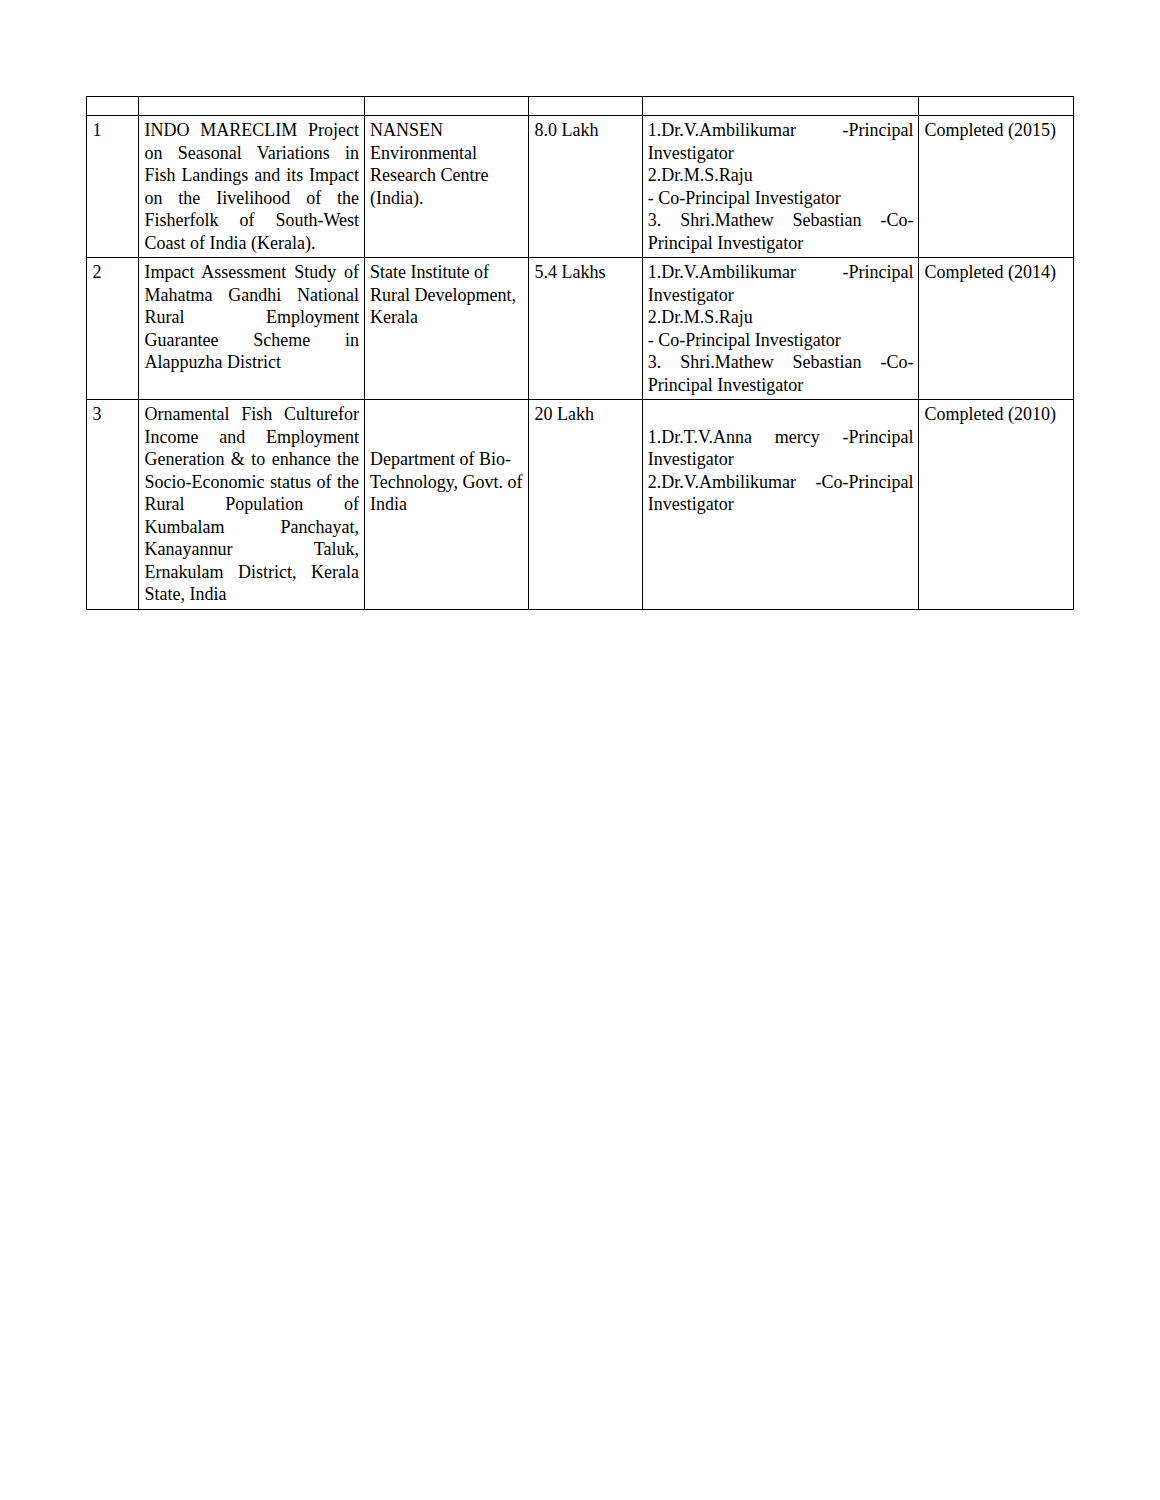| 1 | INDO MARECLIM Project on Seasonal Variations in Fish Landings and its Impact on the Iivelihood of the Fisherfolk of South-West Coast of India (Kerala). | NANSEN Environmental Research Centre (India). | 8.0 Lakh | 1.Dr.V.Ambilikumar -Principal Investigator 2.Dr.M.S.Raju - Co-Principal Investigator 3. Shri.Mathew Sebastian -Co-Principal Investigator | Completed (2015) |
| 2 | Impact Assessment Study of Mahatma Gandhi National Rural Employment Guarantee Scheme in Alappuzha District | State Institute of Rural Development, Kerala | 5.4 Lakhs | 1.Dr.V.Ambilikumar -Principal Investigator 2.Dr.M.S.Raju - Co-Principal Investigator 3. Shri.Mathew Sebastian -Co-Principal Investigator | Completed (2014) |
| 3 | Ornamental Fish Culturefor Income and Employment Generation & to enhance the Socio-Economic status of the Rural Population of Kumbalam Panchayat, Kanayannur Taluk, Ernakulam District, Kerala State, India | Department of Bio-Technology, Govt. of India | 20 Lakh | 1.Dr.T.V.Anna mercy -Principal Investigator 2.Dr.V.Ambilikumar -Co-Principal Investigator | Completed (2010) |